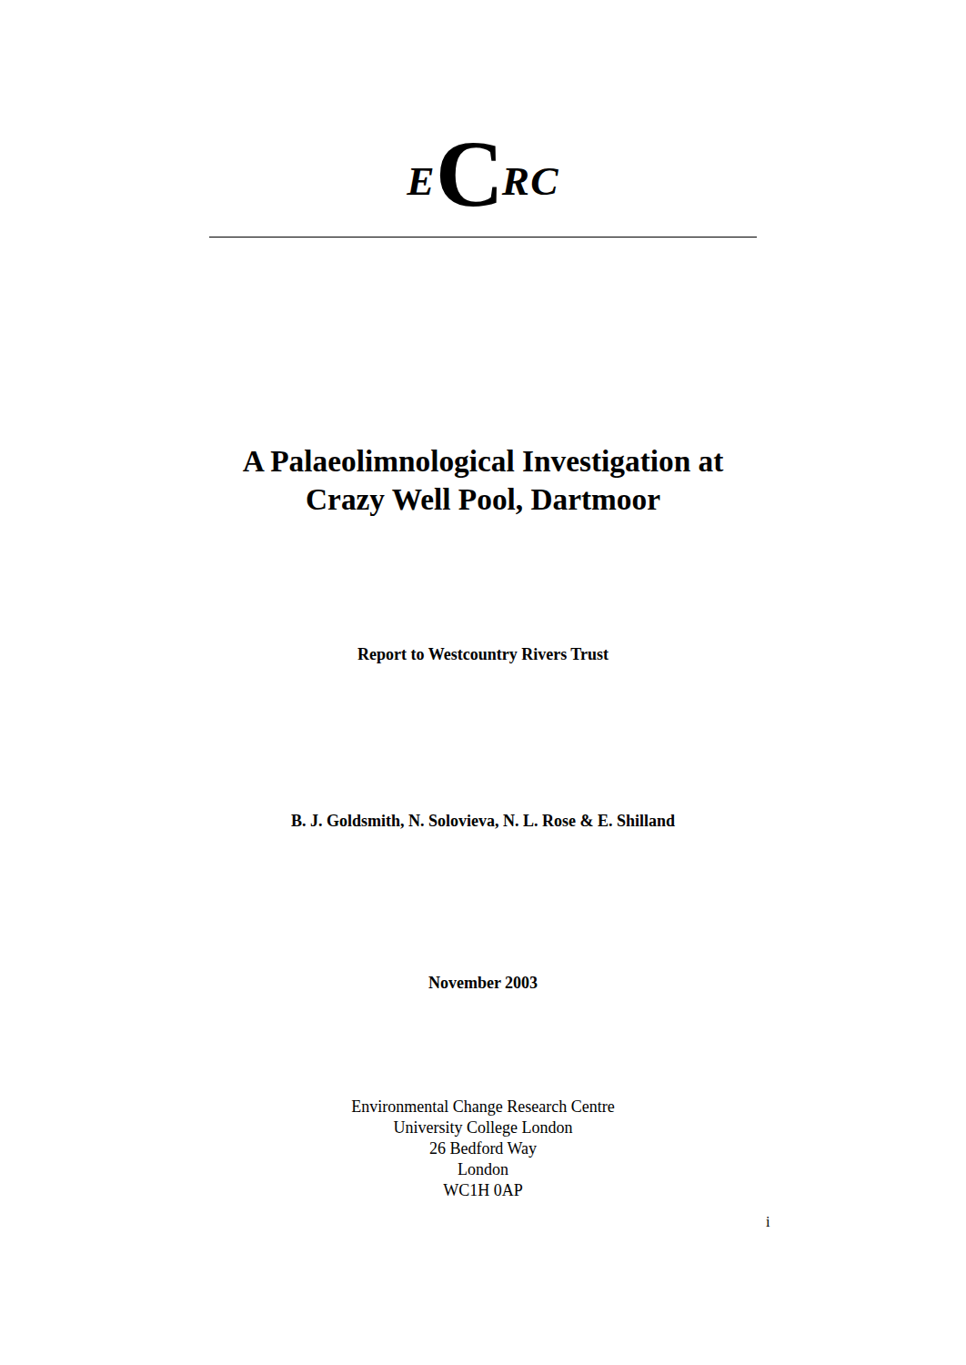ECRC
A Palaeolimnological Investigation at Crazy Well Pool, Dartmoor
Report to Westcountry Rivers Trust
B. J. Goldsmith, N. Solovieva, N. L. Rose & E. Shilland
November 2003
Environmental Change Research Centre
University College London
26 Bedford Way
London
WC1H 0AP
i